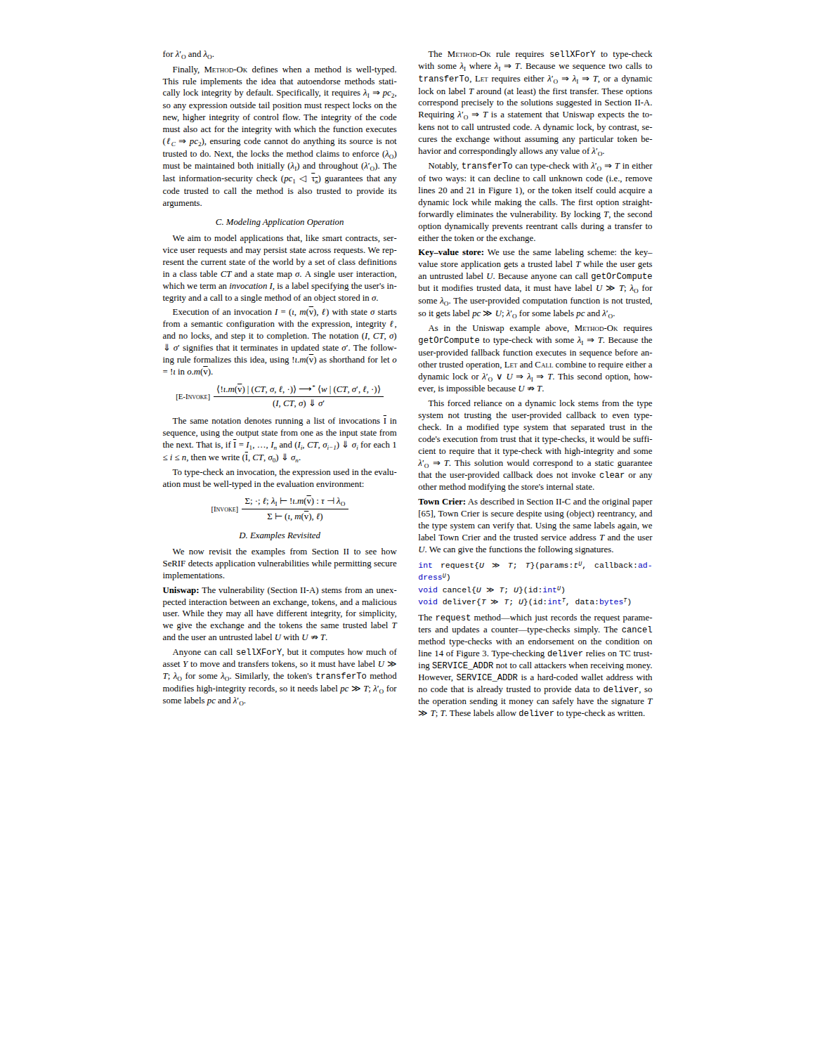for λ′O and λO.
Finally, Method-Ok defines when a method is well-typed. This rule implements the idea that autoendorse methods statically lock integrity by default. Specifically, it requires λI ⇒ pc2, so any expression outside tail position must respect locks on the new, higher integrity of control flow. The integrity of the code must also act for the integrity with which the function executes (ℓC ⇒ pc2), ensuring code cannot do anything its source is not trusted to do. Next, the locks the method claims to enforce (λO) must be maintained both initially (λI) and throughout (λ′O). The last information-security check (pc1 ◁ τa) guarantees that any code trusted to call the method is also trusted to provide its arguments.
C. Modeling Application Operation
We aim to model applications that, like smart contracts, service user requests and may persist state across requests. We represent the current state of the world by a set of class definitions in a class table CT and a state map σ. A single user interaction, which we term an invocation I, is a label specifying the user's integrity and a call to a single method of an object stored in σ.
Execution of an invocation I = (ι, m(v), ℓ) with state σ starts from a semantic configuration with the expression, integrity ℓ, and no locks, and step it to completion. The notation (I, CT, σ) ⇓ σ′ signifies that it terminates in updated state σ′. The following rule formalizes this idea, using !ι.m(v) as shorthand for let o = !ι in o.m(v).
| [E-Invoke] | ⟨! ι . m ( v ) / ( CT , σ , ℓ , ·)⟩ ⟶ * ⟨ w / ( CT , σ ′, ℓ , ·)⟩ ( I , CT , σ ) ⇓ σ ′ |
The same notation denotes running a list of invocations I in sequence, using the output state from one as the input state from the next. That is, if I = I1, …, In and (Ii, CT, σi−1) ⇓ σi for each 1 ≤ i ≤ n, then we write (I, CT, σ0) ⇓ σn.
To type-check an invocation, the expression used in the evaluation must be well-typed in the evaluation environment:
| [Invoke] | Σ; ·; ℓ ; λ I ⊢ ! ι . m ( v ) : τ ⊣ λ O Σ ⊢ ( ι , m ( v ), ℓ ) |
D. Examples Revisited
We now revisit the examples from Section II to see how SeRIF detects application vulnerabilities while permitting secure implementations.
Uniswap: The vulnerability (Section II-A) stems from an unexpected interaction between an exchange, tokens, and a malicious user. While they may all have different integrity, for simplicity, we give the exchange and the tokens the same trusted label T and the user an untrusted label U with U ⇏ T.
Anyone can call sellXForY, but it computes how much of asset Y to move and transfers tokens, so it must have label U ≫ T; λO for some λO. Similarly, the token's transferTo method modifies high-integrity records, so it needs label pc ≫ T; λ′O for some labels pc and λ′O.
The Method-Ok rule requires sellXForY to type-check with some λI where λI ⇒ T. Because we sequence two calls to transferTo, Let requires either λ′O ⇒ λI ⇒ T, or a dynamic lock on label T around (at least) the first transfer. These options correspond precisely to the solutions suggested in Section II-A. Requiring λ′O ⇒ T is a statement that Uniswap expects the tokens not to call untrusted code. A dynamic lock, by contrast, secures the exchange without assuming any particular token behavior and correspondingly allows any value of λ′O.
Notably, transferTo can type-check with λ′O ⇒ T in either of two ways: it can decline to call unknown code (i.e., remove lines 20 and 21 in Figure 1), or the token itself could acquire a dynamic lock while making the calls. The first option straightforwardly eliminates the vulnerability. By locking T, the second option dynamically prevents reentrant calls during a transfer to either the token or the exchange.
Key–value store: We use the same labeling scheme: the key–value store application gets a trusted label T while the user gets an untrusted label U. Because anyone can call getOrCompute but it modifies trusted data, it must have label U ≫ T; λO for some λO. The user-provided computation function is not trusted, so it gets label pc ≫ U; λ′O for some labels pc and λ′O.
As in the Uniswap example above, Method-Ok requires getOrCompute to type-check with some λI ⇒ T. Because the user-provided fallback function executes in sequence before another trusted operation, Let and Call combine to require either a dynamic lock or λ′O ∨ U ⇒ λI ⇒ T. This second option, however, is impossible because U ⇏ T.
This forced reliance on a dynamic lock stems from the type system not trusting the user-provided callback to even type-check. In a modified type system that separated trust in the code's execution from trust that it type-checks, it would be sufficient to require that it type-check with high-integrity and some λ′O ⇒ T. This solution would correspond to a static guarantee that the user-provided callback does not invoke clear or any other method modifying the store's internal state.
Town Crier: As described in Section II-C and the original paper [65], Town Crier is secure despite using (object) reentrancy, and the type system can verify that. Using the same labels again, we label Town Crier and the trusted service address T and the user U. We can give the functions the following signatures.
int request{U ≫ T; T}(params:tU, callback:addressU)
void cancel{U ≫ T; U}(id:intU)
void deliver{T ≫ T; U}(id:intT, data:bytesT)
The request method—which just records the request parameters and updates a counter—type-checks simply. The cancel method type-checks with an endorsement on the condition on line 14 of Figure 3. Type-checking deliver relies on TC trusting SERVICE_ADDR not to call attackers when receiving money. However, SERVICE_ADDR is a hard-coded wallet address with no code that is already trusted to provide data to deliver, so the operation sending it money can safely have the signature T ≫ T; T. These labels allow deliver to type-check as written.